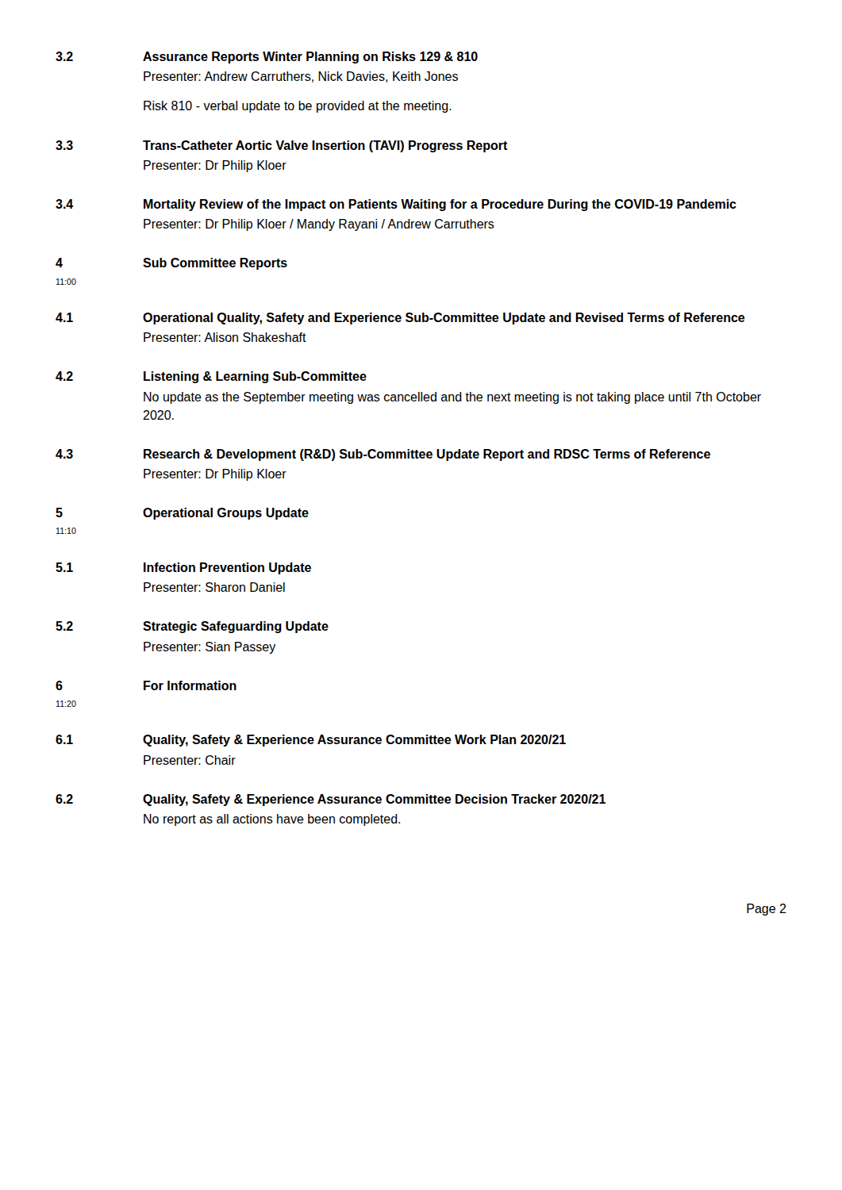3.2
Assurance Reports Winter Planning on Risks 129 & 810
Presenter: Andrew Carruthers, Nick Davies, Keith Jones
Risk 810 - verbal update to be provided at the meeting.
3.3
Trans-Catheter Aortic Valve Insertion (TAVI) Progress Report
Presenter: Dr Philip Kloer
3.4
Mortality Review of the Impact on Patients Waiting for a Procedure During the COVID-19 Pandemic
Presenter: Dr Philip Kloer / Mandy Rayani / Andrew Carruthers
411:00
Sub Committee Reports
4.1
Operational Quality, Safety and Experience Sub-Committee Update and Revised Terms of Reference
Presenter: Alison Shakeshaft
4.2
Listening & Learning Sub-Committee
No update as the September meeting was cancelled and the next meeting is not taking place until 7th October 2020.
4.3
Research & Development (R&D) Sub-Committee Update Report and RDSC Terms of Reference
Presenter: Dr Philip Kloer
511:10
Operational Groups Update
5.1
Infection Prevention Update
Presenter: Sharon Daniel
5.2
Strategic Safeguarding Update
Presenter: Sian Passey
611:20
For Information
6.1
Quality, Safety & Experience Assurance Committee Work Plan 2020/21
Presenter: Chair
6.2
Quality, Safety & Experience Assurance Committee Decision Tracker 2020/21
No report as all actions have been completed.
Page 2